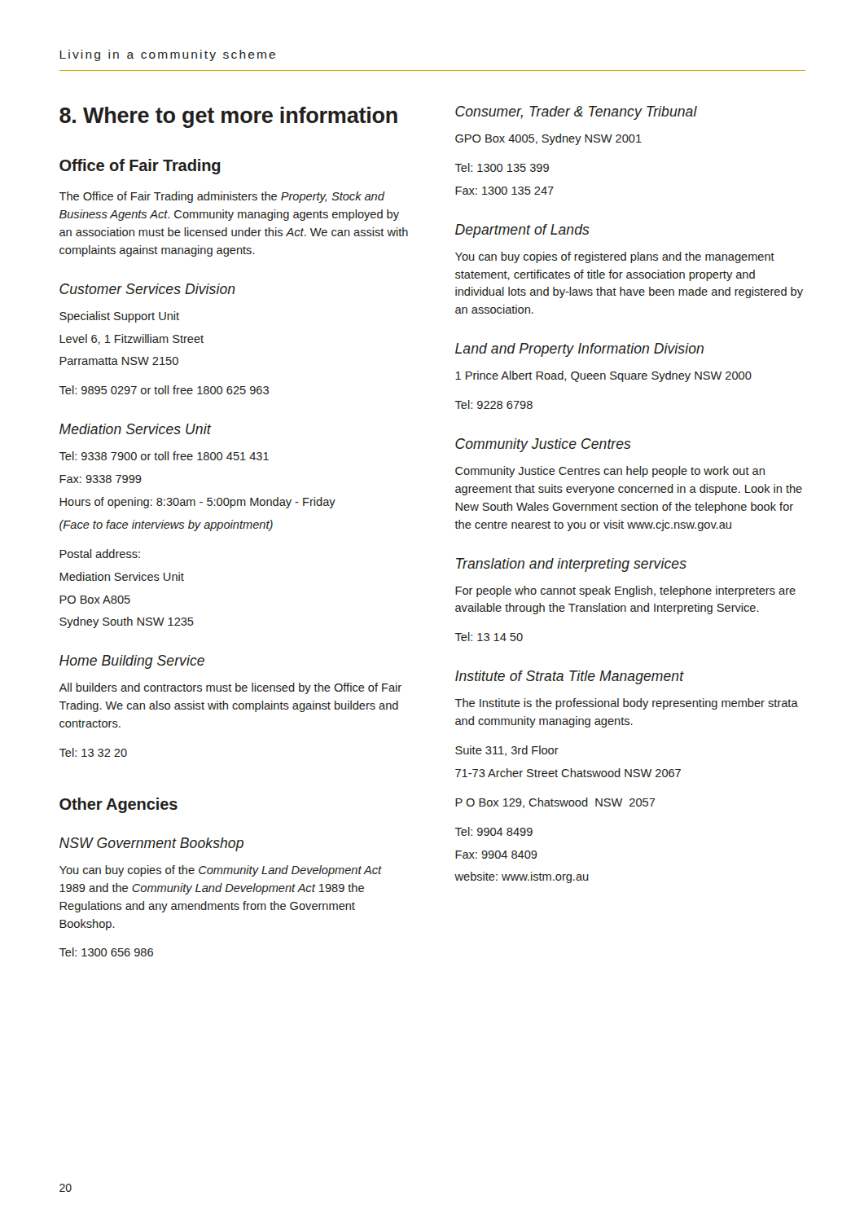Living in a community scheme
8. Where to get more information
Office of Fair Trading
The Office of Fair Trading administers the Property, Stock and Business Agents Act. Community managing agents employed by an association must be licensed under this Act. We can assist with complaints against managing agents.
Customer Services Division
Specialist Support Unit
Level 6, 1 Fitzwilliam Street
Parramatta NSW 2150
Tel: 9895 0297 or toll free 1800 625 963
Mediation Services Unit
Tel: 9338 7900 or toll free 1800 451 431
Fax: 9338 7999
Hours of opening: 8:30am - 5:00pm Monday - Friday
(Face to face interviews by appointment)
Postal address:
Mediation Services Unit
PO Box A805
Sydney South NSW 1235
Home Building Service
All builders and contractors must be licensed by the Office of Fair Trading. We can also assist with complaints against builders and contractors.
Tel: 13 32 20
Other Agencies
NSW Government Bookshop
You can buy copies of the Community Land Development Act 1989 and the Community Land Development Act 1989 the Regulations and any amendments from the Government Bookshop.
Tel: 1300 656 986
Consumer, Trader & Tenancy Tribunal
GPO Box 4005, Sydney NSW 2001
Tel: 1300 135 399
Fax: 1300 135 247
Department of Lands
You can buy copies of registered plans and the management statement, certificates of title for association property and individual lots and by-laws that have been made and registered by an association.
Land and Property Information Division
1 Prince Albert Road, Queen Square Sydney NSW 2000
Tel: 9228 6798
Community Justice Centres
Community Justice Centres can help people to work out an agreement that suits everyone concerned in a dispute. Look in the New South Wales Government section of the telephone book for the centre nearest to you or visit www.cjc.nsw.gov.au
Translation and interpreting services
For people who cannot speak English, telephone interpreters are available through the Translation and Interpreting Service.
Tel: 13 14 50
Institute of Strata Title Management
The Institute is the professional body representing member strata and community managing agents.
Suite 311, 3rd Floor
71-73 Archer Street Chatswood NSW 2067
P O Box 129, Chatswood NSW 2057
Tel: 9904 8499
Fax: 9904 8409
website: www.istm.org.au
20